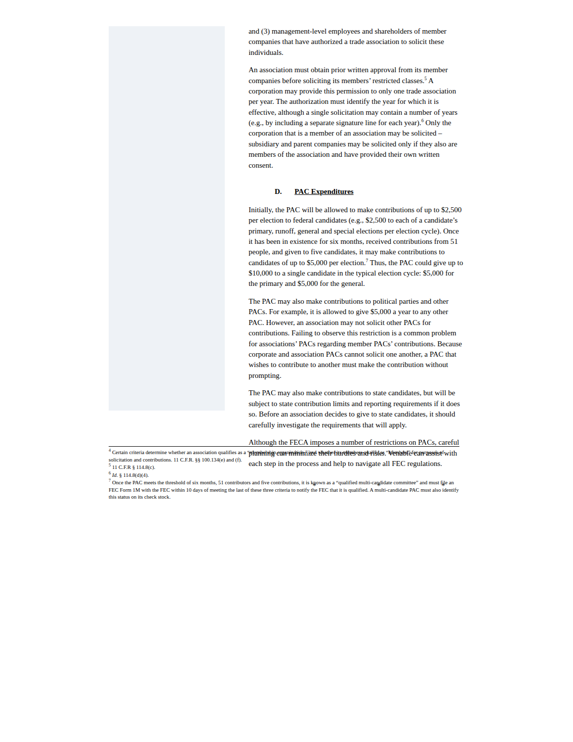and (3) management-level employees and shareholders of member companies that have authorized a trade association to solicit these individuals.
An association must obtain prior written approval from its member companies before soliciting its members’ restricted classes.5 A corporation may provide this permission to only one trade association per year. The authorization must identify the year for which it is effective, although a single solicitation may contain a number of years (e.g., by including a separate signature line for each year).6 Only the corporation that is a member of an association may be solicited – subsidiary and parent companies may be solicited only if they also are members of the association and have provided their own written consent.
D. PAC Expenditures
Initially, the PAC will be allowed to make contributions of up to $2,500 per election to federal candidates (e.g., $2,500 to each of a candidate’s primary, runoff, general and special elections per election cycle). Once it has been in existence for six months, received contributions from 51 people, and given to five candidates, it may make contributions to candidates of up to $5,000 per election.7 Thus, the PAC could give up to $10,000 to a single candidate in the typical election cycle: $5,000 for the primary and $5,000 for the general.
The PAC may also make contributions to political parties and other PACs. For example, it is allowed to give $5,000 a year to any other PAC. However, an association may not solicit other PACs for contributions. Failing to observe this restriction is a common problem for associations’ PACs regarding member PACs’ contributions. Because corporate and association PACs cannot solicit one another, a PAC that wishes to contribute to another must make the contribution without prompting.
The PAC may also make contributions to state candidates, but will be subject to state contribution limits and reporting requirements if it does so. Before an association decides to give to state candidates, it should carefully investigate the requirements that will apply.
Although the FECA imposes a number of restrictions on PACs, careful planning can minimize their hurdles and risks. Venable can assist with each step in the process and help to navigate all FEC regulations.
* * *
4 Certain criteria determine whether an association qualifies as a “membership organization,” and whether its members qualify as “members” for purposes of solicitation and contributions. 11 C.F.R. §§ 100.134(e) and (f).
5 11 C.F.R § 114.8(c).
6 Id. § 114.8(d)(4).
7 Once the PAC meets the threshold of six months, 51 contributors and five contributions, it is known as a “qualified multi-candidate committee” and must file an FEC Form 1M with the FEC within 10 days of meeting the last of these three criteria to notify the FEC that it is qualified. A multi-candidate PAC must also identify this status on its check stock.